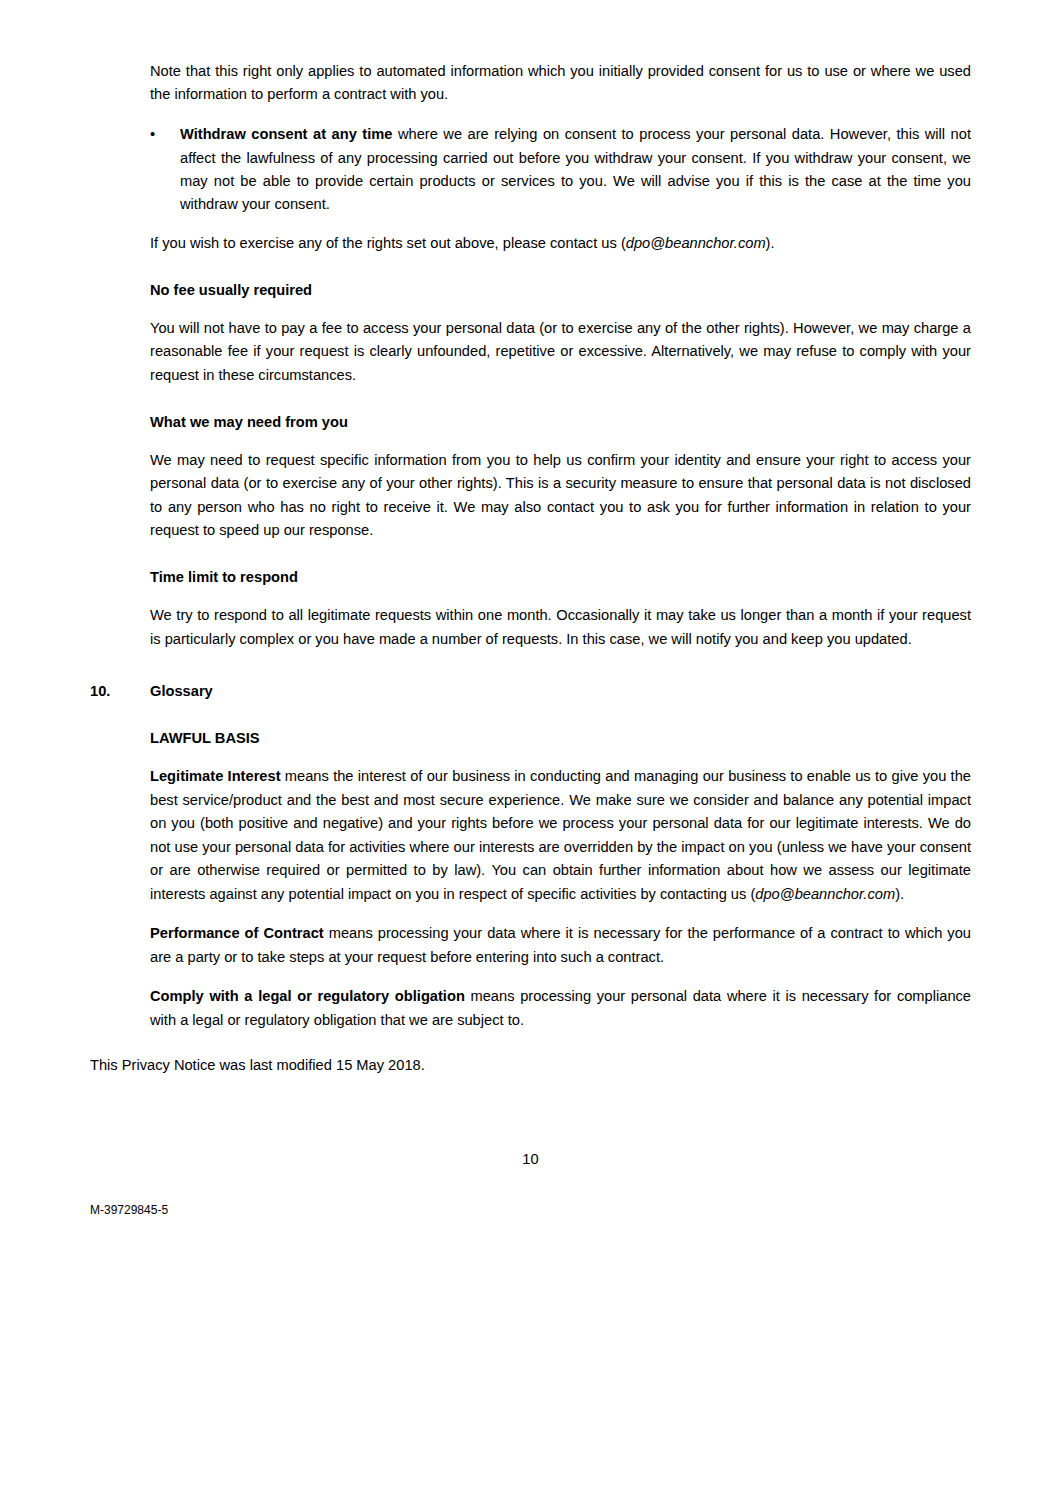Note that this right only applies to automated information which you initially provided consent for us to use or where we used the information to perform a contract with you.
Withdraw consent at any time where we are relying on consent to process your personal data. However, this will not affect the lawfulness of any processing carried out before you withdraw your consent. If you withdraw your consent, we may not be able to provide certain products or services to you. We will advise you if this is the case at the time you withdraw your consent.
If you wish to exercise any of the rights set out above, please contact us (dpo@beannchor.com).
No fee usually required
You will not have to pay a fee to access your personal data (or to exercise any of the other rights). However, we may charge a reasonable fee if your request is clearly unfounded, repetitive or excessive. Alternatively, we may refuse to comply with your request in these circumstances.
What we may need from you
We may need to request specific information from you to help us confirm your identity and ensure your right to access your personal data (or to exercise any of your other rights). This is a security measure to ensure that personal data is not disclosed to any person who has no right to receive it. We may also contact you to ask you for further information in relation to your request to speed up our response.
Time limit to respond
We try to respond to all legitimate requests within one month. Occasionally it may take us longer than a month if your request is particularly complex or you have made a number of requests. In this case, we will notify you and keep you updated.
10. Glossary
LAWFUL BASIS
Legitimate Interest means the interest of our business in conducting and managing our business to enable us to give you the best service/product and the best and most secure experience. We make sure we consider and balance any potential impact on you (both positive and negative) and your rights before we process your personal data for our legitimate interests. We do not use your personal data for activities where our interests are overridden by the impact on you (unless we have your consent or are otherwise required or permitted to by law). You can obtain further information about how we assess our legitimate interests against any potential impact on you in respect of specific activities by contacting us (dpo@beannchor.com).
Performance of Contract means processing your data where it is necessary for the performance of a contract to which you are a party or to take steps at your request before entering into such a contract.
Comply with a legal or regulatory obligation means processing your personal data where it is necessary for compliance with a legal or regulatory obligation that we are subject to.
This Privacy Notice was last modified 15 May 2018.
10
M-39729845-5